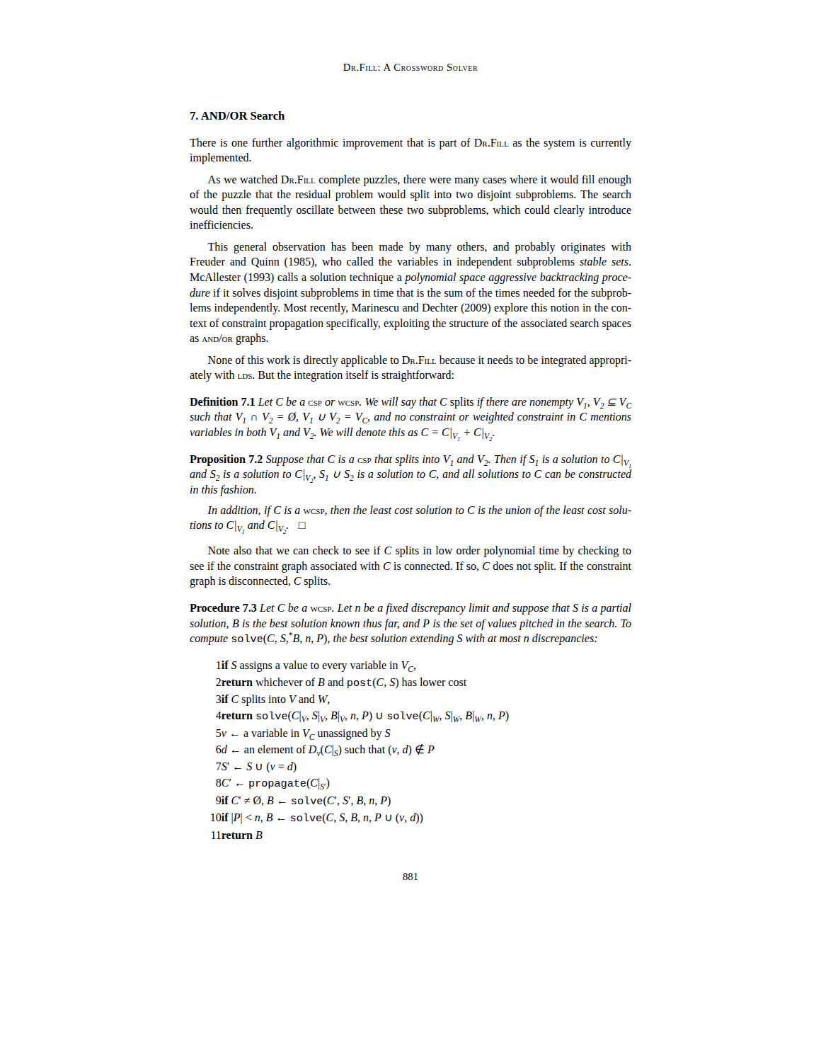Dr.Fill: A Crossword Solver
7. AND/OR Search
There is one further algorithmic improvement that is part of Dr.Fill as the system is currently implemented.
As we watched Dr.Fill complete puzzles, there were many cases where it would fill enough of the puzzle that the residual problem would split into two disjoint subproblems. The search would then frequently oscillate between these two subproblems, which could clearly introduce inefficiencies.
This general observation has been made by many others, and probably originates with Freuder and Quinn (1985), who called the variables in independent subproblems stable sets. McAllester (1993) calls a solution technique a polynomial space aggressive backtracking procedure if it solves disjoint subproblems in time that is the sum of the times needed for the subproblems independently. Most recently, Marinescu and Dechter (2009) explore this notion in the context of constraint propagation specifically, exploiting the structure of the associated search spaces as and/or graphs.
None of this work is directly applicable to Dr.Fill because it needs to be integrated appropriately with lds. But the integration itself is straightforward:
Definition 7.1 Let C be a csp or wcsp. We will say that C splits if there are nonempty V1, V2 ⊆ VC such that V1 ∩ V2 = Ø, V1 ∪ V2 = VC, and no constraint or weighted constraint in C mentions variables in both V1 and V2. We will denote this as C = C|V1 + C|V2.
Proposition 7.2 Suppose that C is a csp that splits into V1 and V2. Then if S1 is a solution to C|V1 and S2 is a solution to C|V2, S1 ∪ S2 is a solution to C, and all solutions to C can be constructed in this fashion.
In addition, if C is a wcsp, then the least cost solution to C is the union of the least cost solutions to C|V1 and C|V2. □
Note also that we can check to see if C splits in low order polynomial time by checking to see if the constraint graph associated with C is connected. If so, C does not split. If the constraint graph is disconnected, C splits.
Procedure 7.3 Let C be a wcsp. Let n be a fixed discrepancy limit and suppose that S is a partial solution, B is the best solution known thus far, and P is the set of values pitched in the search. To compute solve(C, S,*B, n, P), the best solution extending S with at most n discrepancies:
| 1 | if S assigns a value to every variable in V C , |
| 2 | return whichever of B and post ( C , S ) has lower cost |
| 3 | if C splits into V and W , |
| 4 | return solve ( C / V , S / V , B / V , n , P ) ∪ solve ( C / W , S / W , B / W , n , P ) |
| 5 | v ← a variable in V C unassigned by S |
| 6 | d ← an element of D v ( C / S ) such that ( v , d ) ∉ P |
| 7 | S ′ ← S ∪ ( v = d ) |
| 8 | C ′ ← propagate ( C / S ′ ) |
| 9 | if C ′ ≠ Ø, B ← solve ( C ′, S ′, B , n , P ) |
| 10 | if / P / < n , B ← solve ( C , S , B , n , P ∪ ( v , d )) |
| 11 | return B |
881